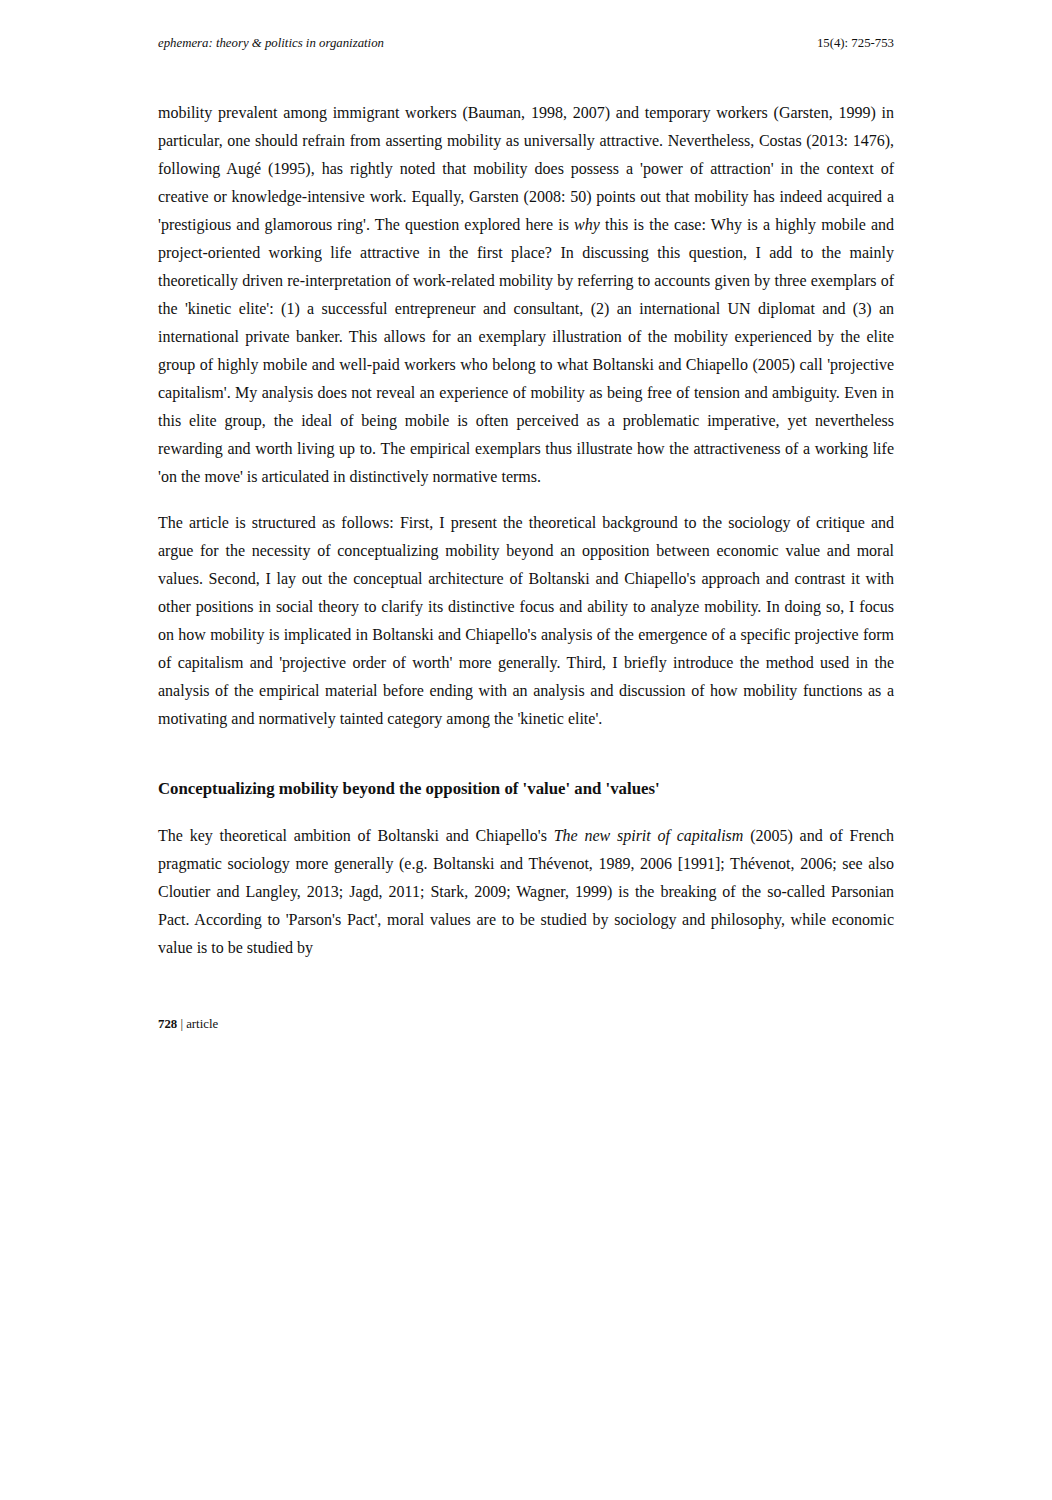ephemera: theory & politics in organization 15(4): 725-753
mobility prevalent among immigrant workers (Bauman, 1998, 2007) and temporary workers (Garsten, 1999) in particular, one should refrain from asserting mobility as universally attractive. Nevertheless, Costas (2013: 1476), following Augé (1995), has rightly noted that mobility does possess a 'power of attraction' in the context of creative or knowledge-intensive work. Equally, Garsten (2008: 50) points out that mobility has indeed acquired a 'prestigious and glamorous ring'. The question explored here is why this is the case: Why is a highly mobile and project-oriented working life attractive in the first place? In discussing this question, I add to the mainly theoretically driven re-interpretation of work-related mobility by referring to accounts given by three exemplars of the 'kinetic elite': (1) a successful entrepreneur and consultant, (2) an international UN diplomat and (3) an international private banker. This allows for an exemplary illustration of the mobility experienced by the elite group of highly mobile and well-paid workers who belong to what Boltanski and Chiapello (2005) call 'projective capitalism'. My analysis does not reveal an experience of mobility as being free of tension and ambiguity. Even in this elite group, the ideal of being mobile is often perceived as a problematic imperative, yet nevertheless rewarding and worth living up to. The empirical exemplars thus illustrate how the attractiveness of a working life 'on the move' is articulated in distinctively normative terms.
The article is structured as follows: First, I present the theoretical background to the sociology of critique and argue for the necessity of conceptualizing mobility beyond an opposition between economic value and moral values. Second, I lay out the conceptual architecture of Boltanski and Chiapello's approach and contrast it with other positions in social theory to clarify its distinctive focus and ability to analyze mobility. In doing so, I focus on how mobility is implicated in Boltanski and Chiapello's analysis of the emergence of a specific projective form of capitalism and 'projective order of worth' more generally. Third, I briefly introduce the method used in the analysis of the empirical material before ending with an analysis and discussion of how mobility functions as a motivating and normatively tainted category among the 'kinetic elite'.
Conceptualizing mobility beyond the opposition of 'value' and 'values'
The key theoretical ambition of Boltanski and Chiapello's The new spirit of capitalism (2005) and of French pragmatic sociology more generally (e.g. Boltanski and Thévenot, 1989, 2006 [1991]; Thévenot, 2006; see also Cloutier and Langley, 2013; Jagd, 2011; Stark, 2009; Wagner, 1999) is the breaking of the so-called Parsonian Pact. According to 'Parson's Pact', moral values are to be studied by sociology and philosophy, while economic value is to be studied by
728 | article